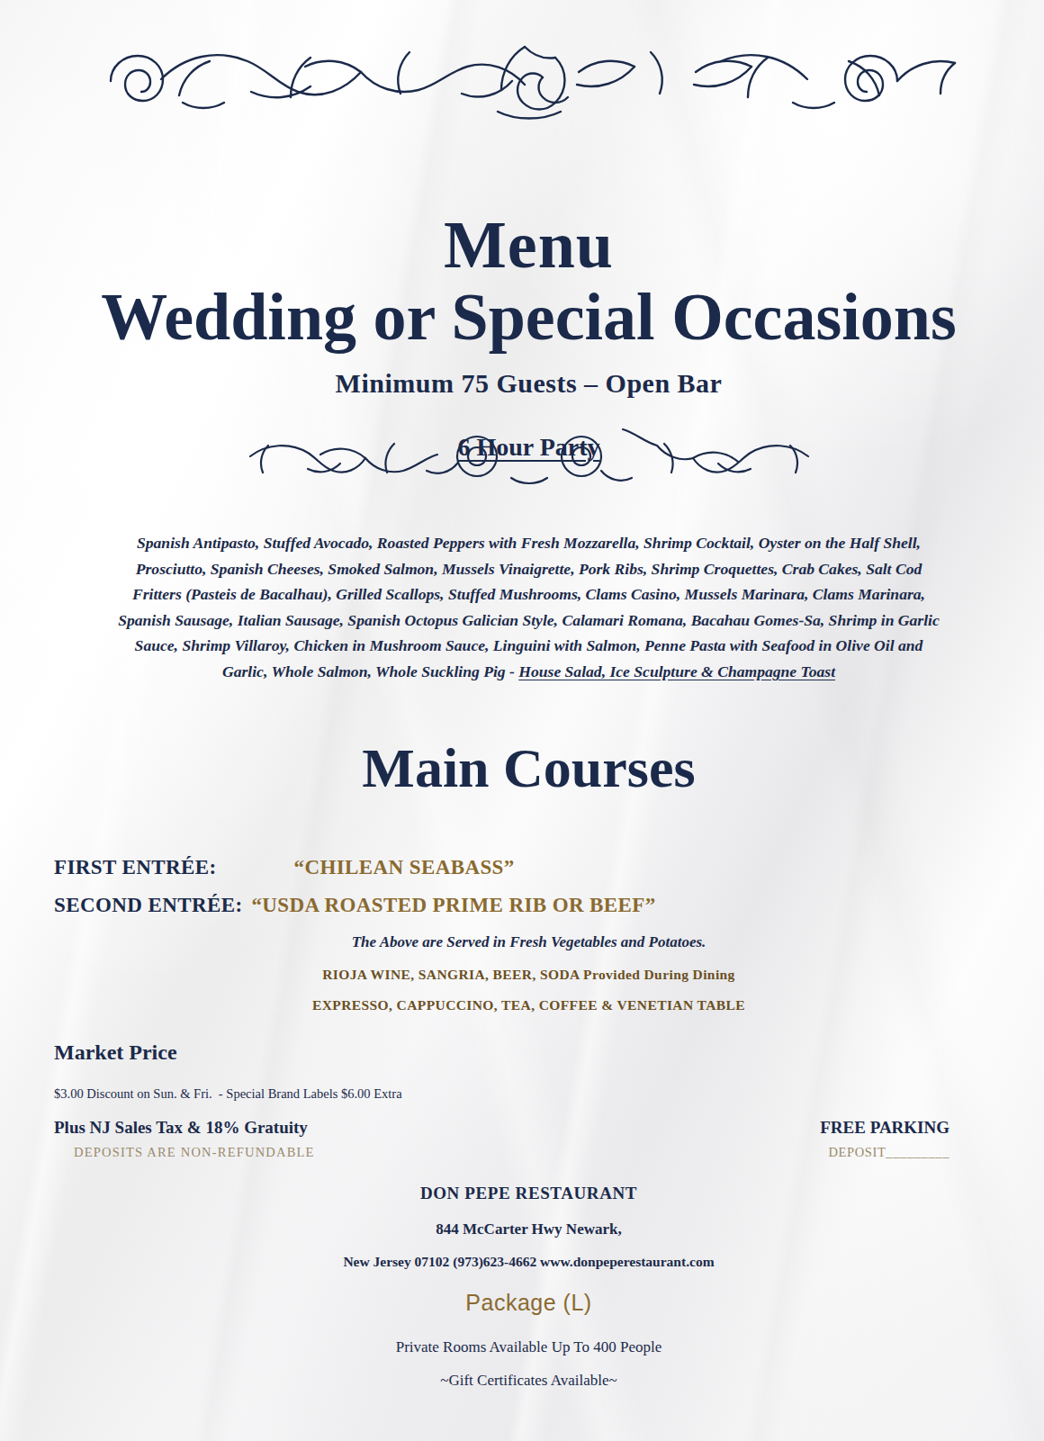Menu
Wedding or Special Occasions
Minimum 75 Guests – Open Bar
6 Hour Party
Spanish Antipasto, Stuffed Avocado, Roasted Peppers with Fresh Mozzarella, Shrimp Cocktail, Oyster on the Half Shell, Prosciutto, Spanish Cheeses, Smoked Salmon, Mussels Vinaigrette, Pork Ribs, Shrimp Croquettes, Crab Cakes, Salt Cod Fritters (Pasteis de Bacalhau), Grilled Scallops, Stuffed Mushrooms, Clams Casino, Mussels Marinara, Clams Marinara, Spanish Sausage, Italian Sausage, Spanish Octopus Galician Style, Calamari Romana, Bacahau Gomes-Sa, Shrimp in Garlic Sauce, Shrimp Villaroy, Chicken in Mushroom Sauce, Linguini with Salmon, Penne Pasta with Seafood in Olive Oil and Garlic, Whole Salmon, Whole Suckling Pig - House Salad, Ice Sculpture & Champagne Toast
Main Courses
FIRST ENTRÉE:“CHILEAN SEABASS”
SECOND ENTRÉE:“USDA ROASTED PRIME RIB OR BEEF”
The Above are Served in Fresh Vegetables and Potatoes.
RIOJA WINE, SANGRIA, BEER, SODA Provided During Dining
EXPRESSO, CAPPUCCINO, TEA, COFFEE & VENETIAN TABLE
Market Price
$3.00 Discount on Sun. & Fri. - Special Brand Labels $6.00 Extra
Plus NJ Sales Tax & 18% Gratuity FREE PARKING
DEPOSITS ARE NON-REFUNDABLE DEPOSIT_________
DON PEPE RESTAURANT
844 McCarter Hwy Newark,
New Jersey 07102 (973)623-4662 www.donpeperestaurant.com
Package (L)
Private Rooms Available Up To 400 People
~Gift Certificates Available~